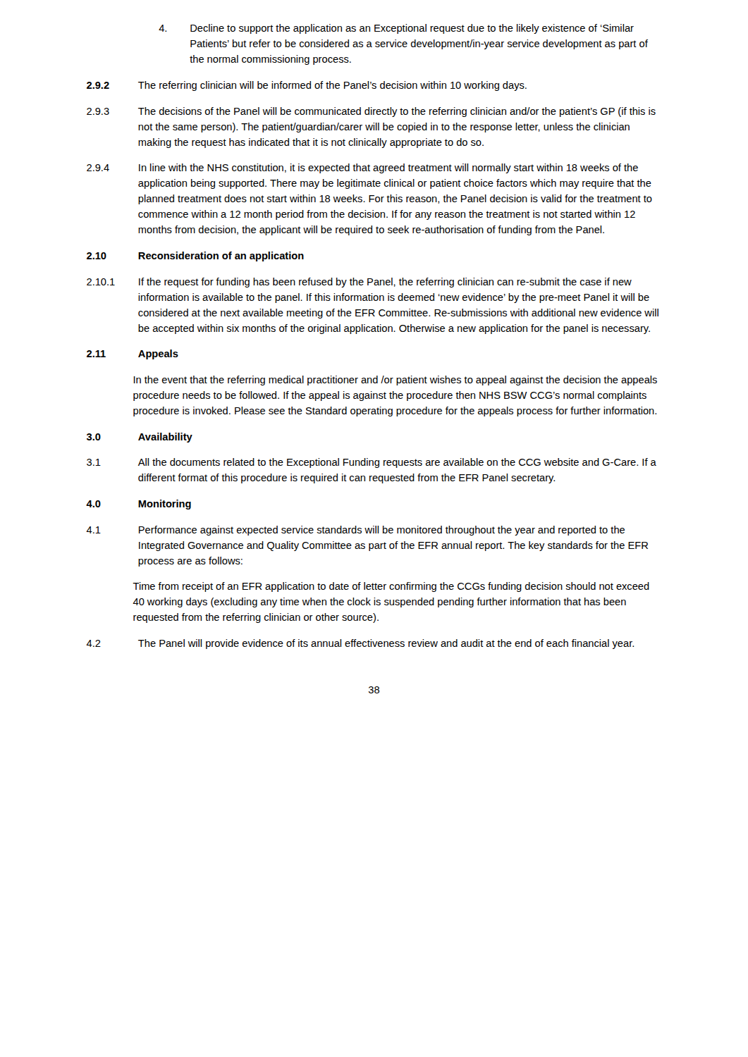4.
Decline to support the application as an Exceptional request due to the likely existence of ‘Similar Patients’ but refer to be considered as a service development/in-year service development as part of the normal commissioning process.
2.9.2
The referring clinician will be informed of the Panel’s decision within 10 working days.
2.9.3
The decisions of the Panel will be communicated directly to the referring clinician and/or the patient’s GP (if this is not the same person). The patient/guardian/carer will be copied in to the response letter, unless the clinician making the request has indicated that it is not clinically appropriate to do so.
2.9.4
In line with the NHS constitution, it is expected that agreed treatment will normally start within 18 weeks of the application being supported. There may be legitimate clinical or patient choice factors which may require that the planned treatment does not start within 18 weeks. For this reason, the Panel decision is valid for the treatment to commence within a 12 month period from the decision. If for any reason the treatment is not started within 12 months from decision, the applicant will be required to seek re-authorisation of funding from the Panel.
2.10
Reconsideration of an application
2.10.1
If the request for funding has been refused by the Panel, the referring clinician can re-submit the case if new information is available to the panel. If this information is deemed ‘new evidence’ by the pre-meet Panel it will be considered at the next available meeting of the EFR Committee. Re-submissions with additional new evidence will be accepted within six months of the original application. Otherwise a new application for the panel is necessary.
2.11
Appeals
In the event that the referring medical practitioner and /or patient wishes to appeal against the decision the appeals procedure needs to be followed. If the appeal is against the procedure then NHS BSW CCG’s normal complaints procedure is invoked. Please see the Standard operating procedure for the appeals process for further information.
3.0
Availability
3.1
All the documents related to the Exceptional Funding requests are available on the CCG website and G-Care. If a different format of this procedure is required it can requested from the EFR Panel secretary.
4.0
Monitoring
4.1
Performance against expected service standards will be monitored throughout the year and reported to the Integrated Governance and Quality Committee as part of the EFR annual report. The key standards for the EFR process are as follows:
Time from receipt of an EFR application to date of letter confirming the CCGs funding decision should not exceed 40 working days (excluding any time when the clock is suspended pending further information that has been requested from the referring clinician or other source).
4.2
The Panel will provide evidence of its annual effectiveness review and audit at the end of each financial year.
38